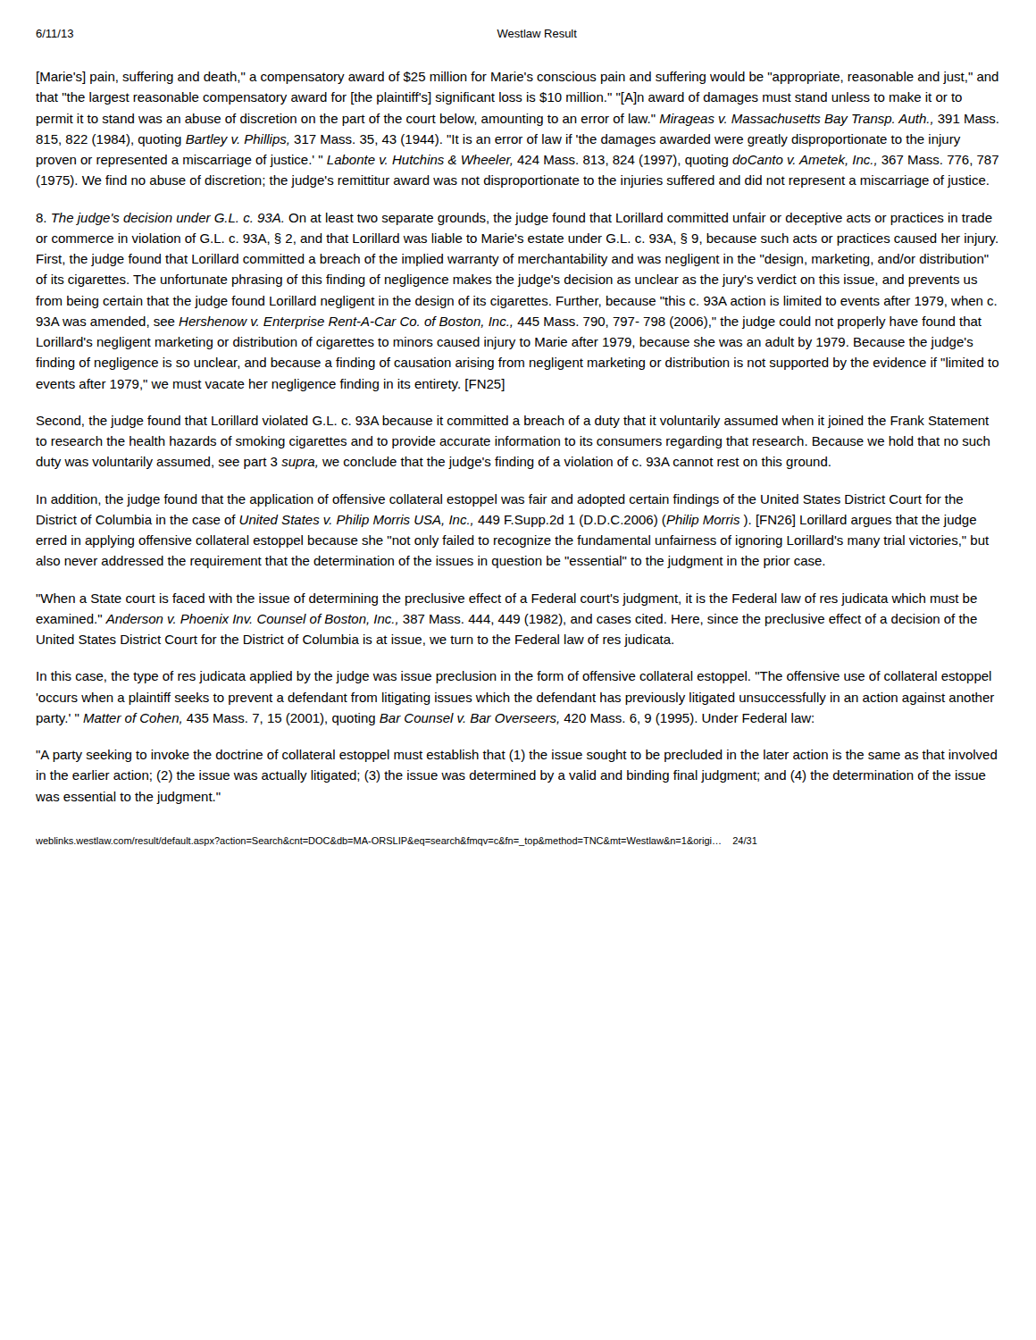6/11/13 Westlaw Result
[Marie's] pain, suffering and death," a compensatory award of $25 million for Marie's conscious pain and suffering would be "appropriate, reasonable and just," and that "the largest reasonable compensatory award for [the plaintiff's] significant loss is $10 million." "[A]n award of damages must stand unless to make it or to permit it to stand was an abuse of discretion on the part of the court below, amounting to an error of law." Mirageas v. Massachusetts Bay Transp. Auth., 391 Mass. 815, 822 (1984), quoting Bartley v. Phillips, 317 Mass. 35, 43 (1944). "It is an error of law if 'the damages awarded were greatly disproportionate to the injury proven or represented a miscarriage of justice.' " Labonte v. Hutchins & Wheeler, 424 Mass. 813, 824 (1997), quoting doCanto v. Ametek, Inc., 367 Mass. 776, 787 (1975). We find no abuse of discretion; the judge's remittitur award was not disproportionate to the injuries suffered and did not represent a miscarriage of justice.
8. The judge's decision under G.L. c. 93A. On at least two separate grounds, the judge found that Lorillard committed unfair or deceptive acts or practices in trade or commerce in violation of G.L. c. 93A, § 2, and that Lorillard was liable to Marie's estate under G.L. c. 93A, § 9, because such acts or practices caused her injury. First, the judge found that Lorillard committed a breach of the implied warranty of merchantability and was negligent in the "design, marketing, and/or distribution" of its cigarettes. The unfortunate phrasing of this finding of negligence makes the judge's decision as unclear as the jury's verdict on this issue, and prevents us from being certain that the judge found Lorillard negligent in the design of its cigarettes. Further, because "this c. 93A action is limited to events after 1979, when c. 93A was amended, see Hershenow v. Enterprise Rent-A-Car Co. of Boston, Inc., 445 Mass. 790, 797- 798 (2006)," the judge could not properly have found that Lorillard's negligent marketing or distribution of cigarettes to minors caused injury to Marie after 1979, because she was an adult by 1979. Because the judge's finding of negligence is so unclear, and because a finding of causation arising from negligent marketing or distribution is not supported by the evidence if "limited to events after 1979," we must vacate her negligence finding in its entirety. [FN25]
Second, the judge found that Lorillard violated G.L. c. 93A because it committed a breach of a duty that it voluntarily assumed when it joined the Frank Statement to research the health hazards of smoking cigarettes and to provide accurate information to its consumers regarding that research. Because we hold that no such duty was voluntarily assumed, see part 3 supra, we conclude that the judge's finding of a violation of c. 93A cannot rest on this ground.
In addition, the judge found that the application of offensive collateral estoppel was fair and adopted certain findings of the United States District Court for the District of Columbia in the case of United States v. Philip Morris USA, Inc., 449 F.Supp.2d 1 (D.D.C.2006) (Philip Morris ). [FN26] Lorillard argues that the judge erred in applying offensive collateral estoppel because she "not only failed to recognize the fundamental unfairness of ignoring Lorillard's many trial victories," but also never addressed the requirement that the determination of the issues in question be "essential" to the judgment in the prior case.
"When a State court is faced with the issue of determining the preclusive effect of a Federal court's judgment, it is the Federal law of res judicata which must be examined." Anderson v. Phoenix Inv. Counsel of Boston, Inc., 387 Mass. 444, 449 (1982), and cases cited. Here, since the preclusive effect of a decision of the United States District Court for the District of Columbia is at issue, we turn to the Federal law of res judicata.
In this case, the type of res judicata applied by the judge was issue preclusion in the form of offensive collateral estoppel. "The offensive use of collateral estoppel 'occurs when a plaintiff seeks to prevent a defendant from litigating issues which the defendant has previously litigated unsuccessfully in an action against another party.' " Matter of Cohen, 435 Mass. 7, 15 (2001), quoting Bar Counsel v. Bar Overseers, 420 Mass. 6, 9 (1995). Under Federal law:
"A party seeking to invoke the doctrine of collateral estoppel must establish that (1) the issue sought to be precluded in the later action is the same as that involved in the earlier action; (2) the issue was actually litigated; (3) the issue was determined by a valid and binding final judgment; and (4) the determination of the issue was essential to the judgment."
weblinks.westlaw.com/result/default.aspx?action=Search&cnt=DOC&db=MA-ORSLIP&eq=search&fmqv=c&fn=_top&method=TNC&mt=Westlaw&n=1&origi… 24/31